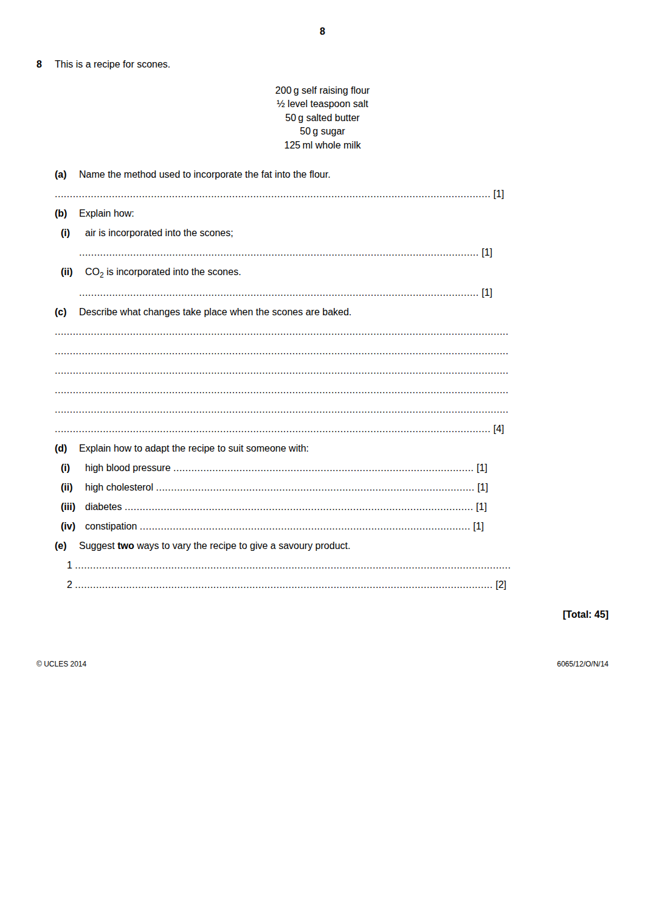8
8
This is a recipe for scones.
200 g self raising flour
½ level teaspoon salt
50 g salted butter
50 g sugar
125 ml whole milk
(a)
Name the method used to incorporate the fat into the flour.
................................................................................................................................................. [1]
(b)
Explain how:
(i)
air is incorporated into the scones;
..................................................................................................................................... [1]
(ii)
CO2 is incorporated into the scones.
..................................................................................................................................... [1]
(c)
Describe what changes take place when the scones are baked.
.......................................................................................................................................................
.......................................................................................................................................................
.......................................................................................................................................................
.......................................................................................................................................................
.......................................................................................................................................................
................................................................................................................................................. [4]
(d)
Explain how to adapt the recipe to suit someone with:
(i)
high blood pressure .................................................................................................... [1]
(ii)
high cholesterol .......................................................................................................... [1]
(iii)
diabetes .................................................................................................................... [1]
(iv)
constipation .............................................................................................................. [1]
(e)
Suggest two ways to vary the recipe to give a savoury product.
1 .................................................................................................................................................
2 ........................................................................................................................................... [2]
[Total: 45]
© UCLES 2014
6065/12/O/N/14